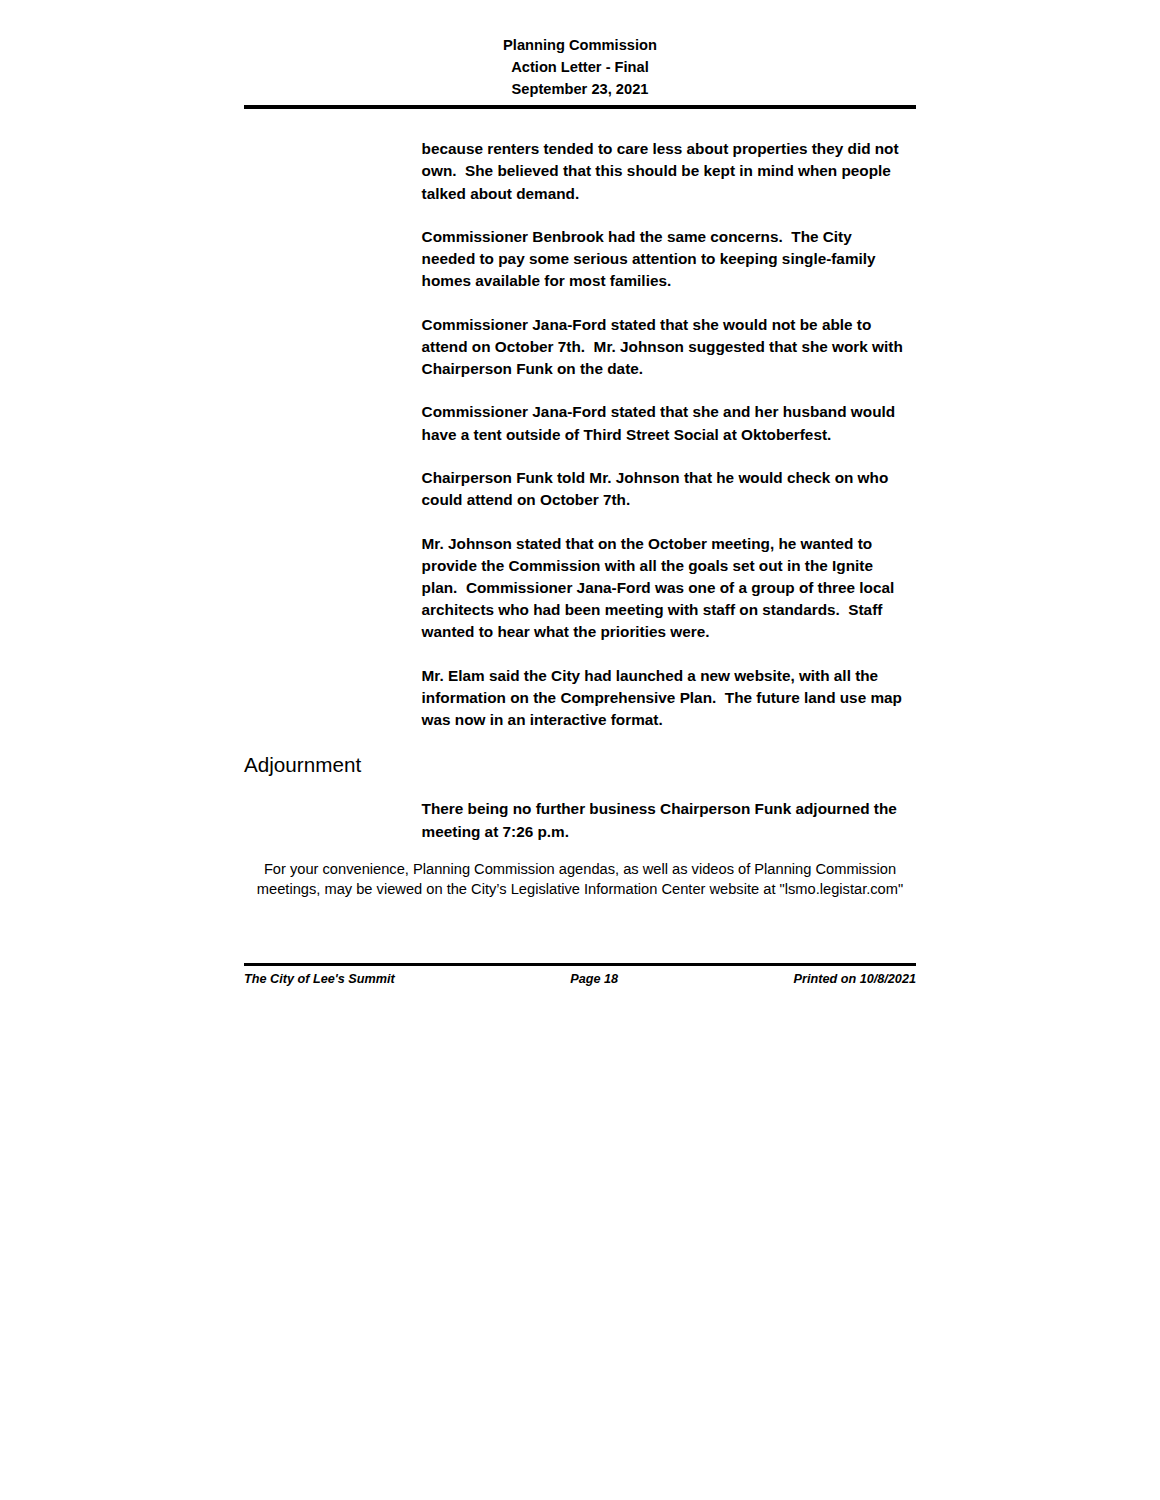Planning Commission
Action Letter - Final
September 23, 2021
because renters tended to care less about properties they did not own. She believed that this should be kept in mind when people talked about demand.
Commissioner Benbrook had the same concerns. The City needed to pay some serious attention to keeping single-family homes available for most families.
Commissioner Jana-Ford stated that she would not be able to attend on October 7th. Mr. Johnson suggested that she work with Chairperson Funk on the date.
Commissioner Jana-Ford stated that she and her husband would have a tent outside of Third Street Social at Oktoberfest.
Chairperson Funk told Mr. Johnson that he would check on who could attend on October 7th.
Mr. Johnson stated that on the October meeting, he wanted to provide the Commission with all the goals set out in the Ignite plan. Commissioner Jana-Ford was one of a group of three local architects who had been meeting with staff on standards. Staff wanted to hear what the priorities were.
Mr. Elam said the City had launched a new website, with all the information on the Comprehensive Plan. The future land use map was now in an interactive format.
Adjournment
There being no further business Chairperson Funk adjourned the meeting at 7:26 p.m.
For your convenience, Planning Commission agendas, as well as videos of Planning Commission meetings, may be viewed on the City’s Legislative Information Center website at "lsmo.legistar.com"
The City of Lee's Summit
Page 18
Printed on 10/8/2021